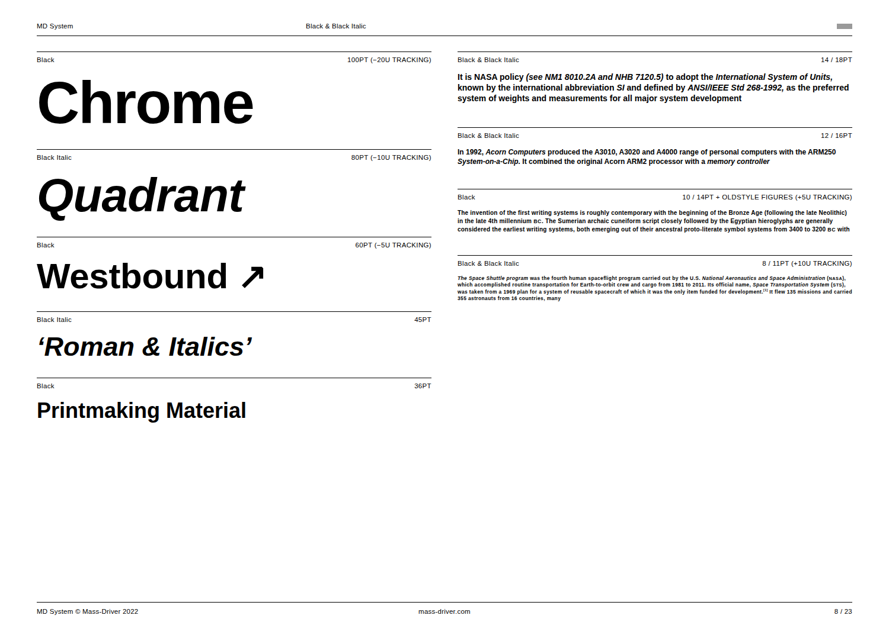MD System
Black & Black Italic
Black 100pt (−20u tracking)
Chrome
Black Italic 80pt (−10u tracking)
Quadrant
Black 60pt (−5u tracking)
Westbound ↗
Black Italic 45pt
‘Roman & Italics’
Black 36pt
Printmaking Material
Black & Black Italic 14 / 18pt
It is NASA policy (see NM1 8010.2A and NHB 7120.5) to adopt the International System of Units, known by the international abbreviation SI and defined by ANSI/IEEE Std 268-1992, as the preferred system of weights and measurements for all major system development
Black & Black Italic 12 / 16pt
In 1992, Acorn Computers produced the A3010, A3020 and A4000 range of personal computers with the ARM250 System-on-a-Chip. It combined the original Acorn ARM2 processor with a memory controller
Black 10 / 14pt + oldstyle figures (+5u tracking)
The invention of the first writing systems is roughly contemporary with the beginning of the Bronze Age (following the late Neolithic) in the late 4th millennium BC. The Sumerian archaic cuneiform script closely followed by the Egyptian hieroglyphs are generally considered the earliest writing systems, both emerging out of their ancestral proto-literate symbol systems from 3400 to 3200 BC with
Black & Black Italic 8 / 11pt (+10u tracking)
The Space Shuttle program was the fourth human spaceflight program carried out by the U.S. National Aeronautics and Space Administration (NASA), which accomplished routine transportation for Earth-to-orbit crew and cargo from 1981 to 2011. Its official name, Space Transportation System (STS), was taken from a 1969 plan for a system of reusable spacecraft of which it was the only item funded for development.[1] It flew 135 missions and carried 355 astronauts from 16 countries, many
MD System © Mass-Driver 2022
mass-driver.com
8 / 23